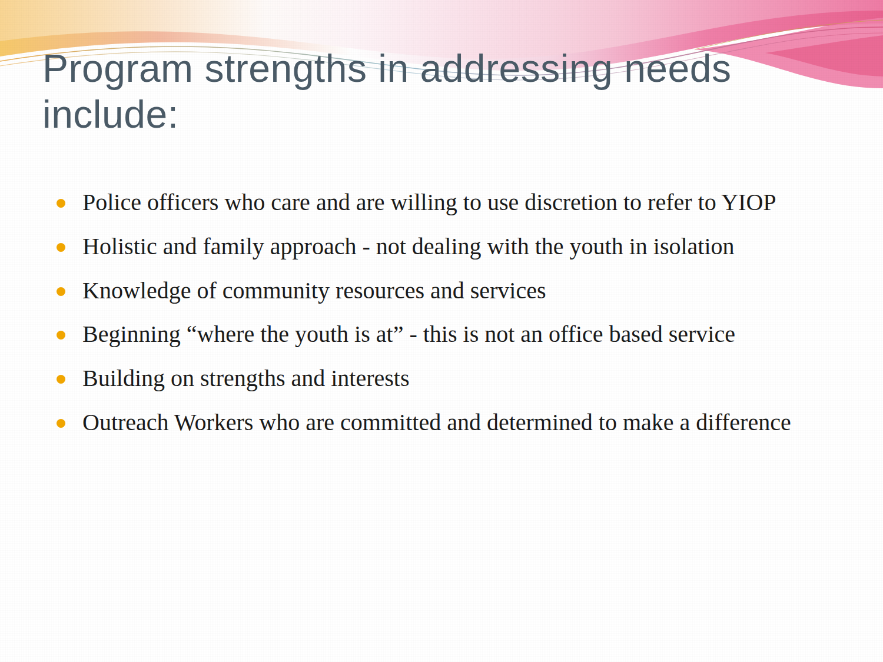Program strengths in addressing needs include:
Police officers who care and are willing to use discretion to refer to YIOP
Holistic and family approach - not dealing with the youth in isolation
Knowledge of community resources and services
Beginning “where the youth is at” - this is not an office based service
Building on strengths and interests
Outreach Workers who are committed and determined to make a difference